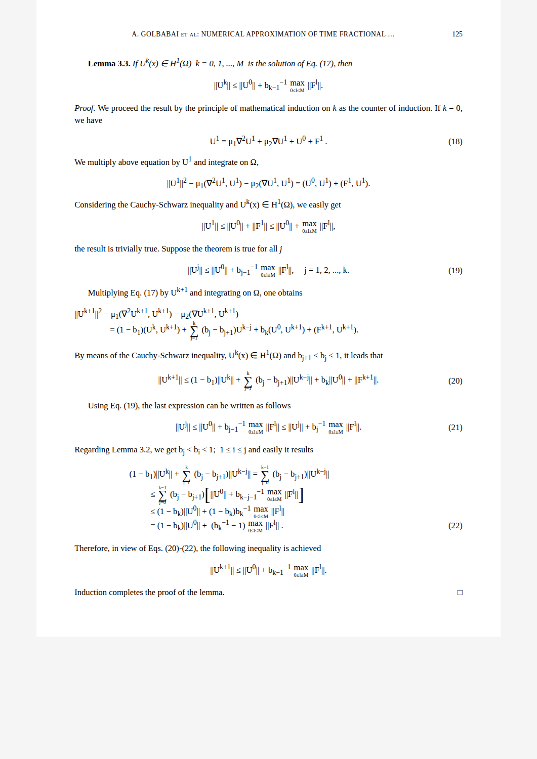A. GOLBABAI et al: NUMERICAL APPROXIMATION OF TIME FRACTIONAL … 125
Lemma 3.3. If Uk(x) ∈ H1(Ω) k = 0, 1, ..., M is the solution of Eq. (17), then
||Uk|| ≤ ||U0|| + bk−1−1 max 0≤l≤M ||Fl||.
Proof. We proceed the result by the principle of mathematical induction on k as the counter of induction. If k = 0, we have
U1 = μ1∇2U1 + μ2∇U1 + U0 + F1 . (18)
We multiply above equation by U1 and integrate on Ω,
||U1||2 − μ1(∇2U1, U1) − μ2(∇U1, U1) = (U0, U1) + (F1, U1).
Considering the Cauchy-Schwarz inequality and Uk(x) ∈ H1(Ω), we easily get
||U1|| ≤ ||U0|| + ||F1|| ≤ ||U0|| + max 0≤l≤M ||Fl||,
the result is trivially true. Suppose the theorem is true for all j
||Uj|| ≤ ||U0|| + bj−1−1 max 0≤l≤M ||Fl||, j = 1, 2, ..., k. (19)
Multiplying Eq. (17) by Uk+1 and integrating on Ω, one obtains
||Uk+1||2 − μ1(∇2Uk+1, Uk+1) − μ2(∇Uk+1, Uk+1) = (1 − b1)(Uk, Uk+1) + k∑j=1 (bj − bj+1)Uk−j + bk(U0, Uk+1) + (Fk+1, Uk+1).
By means of the Cauchy-Schwarz inequality, Uk(x) ∈ H1(Ω) and bj+1 < bj < 1, it leads that
||Uk+1|| ≤ (1 − b1)||Uk|| + k∑j=1 (bj − bj+1)||Uk−j|| + bk||U0|| + ||Fk+1||. (20)
Using Eq. (19), the last expression can be written as follows
||Uj|| ≤ ||U0|| + bj−1−1 max 0≤l≤M ||Fl|| ≤ ||Uj|| + bj−1 max 0≤l≤M ||Fl||. (21)
Regarding Lemma 3.2, we get bj < bi < 1; 1 ≤ i ≤ j and easily it results
(1 − b1)||Uk|| + k∑j=1 (bj − bj+1)||Uk−j|| = k−1∑j=0 (bj − bj+1)||Uk−j|| ≤ k−1∑j=0 (bj − bj+1)[||U0|| + bk−j−1−1 max 0≤l≤M ||Fl||] ≤ (1 − bk)||U0|| + (1 − bk)bk−1 max 0≤l≤M ||Fl|| = (1 − bk)||U0|| + (bk−1 − 1) max 0≤l≤M ||Fl|| . (22)
Therefore, in view of Eqs. (20)-(22), the following inequality is achieved
||Uk+1|| ≤ ||U0|| + bk−1−1 max 0≤l≤M ||Fl||.
Induction completes the proof of the lemma. □